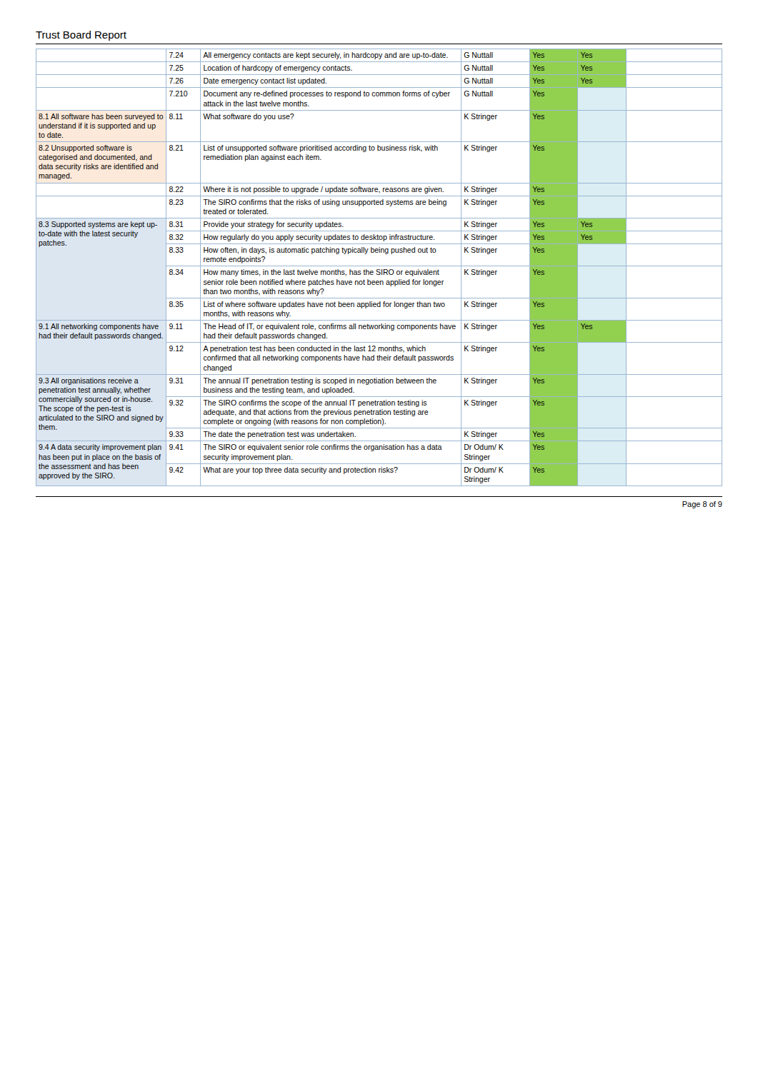Trust Board Report
| | 7.24 | All emergency contacts are kept securely, in hardcopy and are up-to-date. | G Nuttall | Yes | Yes | |
| | 7.25 | Location of hardcopy of emergency contacts. | G Nuttall | Yes | Yes | |
| | 7.26 | Date emergency contact list updated. | G Nuttall | Yes | Yes | |
| | 7.210 | Document any re-defined processes to respond to common forms of cyber attack in the last twelve months. | G Nuttall | Yes | | |
| 8.1 All software has been surveyed to understand if it is supported and up to date. | 8.11 | What software do you use? | K Stringer | Yes | | |
| 8.2 Unsupported software is categorised and documented, and data security risks are identified and managed. | 8.21 | List of unsupported software prioritised according to business risk, with remediation plan against each item. | K Stringer | Yes | | |
| | 8.22 | Where it is not possible to upgrade / update software, reasons are given. | K Stringer | Yes | | |
| | 8.23 | The SIRO confirms that the risks of using unsupported systems are being treated or tolerated. | K Stringer | Yes | | |
| 8.3 Supported systems are kept up-to-date with the latest security patches. | 8.31 | Provide your strategy for security updates. | K Stringer | Yes | Yes | |
| 8.32 | How regularly do you apply security updates to desktop infrastructure. | K Stringer | Yes | Yes | |
| 8.33 | How often, in days, is automatic patching typically being pushed out to remote endpoints? | K Stringer | Yes | | |
| 8.34 | How many times, in the last twelve months, has the SIRO or equivalent senior role been notified where patches have not been applied for longer than two months, with reasons why? | K Stringer | Yes | | |
| 8.35 | List of where software updates have not been applied for longer than two months, with reasons why. | K Stringer | Yes | | |
| 9.1 All networking components have had their default passwords changed. | 9.11 | The Head of IT, or equivalent role, confirms all networking components have had their default passwords changed. | K Stringer | Yes | Yes | |
| 9.12 | A penetration test has been conducted in the last 12 months, which confirmed that all networking components have had their default passwords changed | K Stringer | Yes | | |
| 9.3 All organisations receive a penetration test annually, whether commercially sourced or in-house. The scope of the pen-test is articulated to the SIRO and signed by them. | 9.31 | The annual IT penetration testing is scoped in negotiation between the business and the testing team, and uploaded. | K Stringer | Yes | | |
| 9.32 | The SIRO confirms the scope of the annual IT penetration testing is adequate, and that actions from the previous penetration testing are complete or ongoing (with reasons for non completion). | K Stringer | Yes | | |
| 9.33 | The date the penetration test was undertaken. | K Stringer | Yes | | |
| 9.4 A data security improvement plan has been put in place on the basis of the assessment and has been approved by the SIRO. | 9.41 | The SIRO or equivalent senior role confirms the organisation has a data security improvement plan. | Dr Odum/ K Stringer | Yes | | |
| 9.42 | What are your top three data security and protection risks? | Dr Odum/ K Stringer | Yes | | |
Page 8 of 9